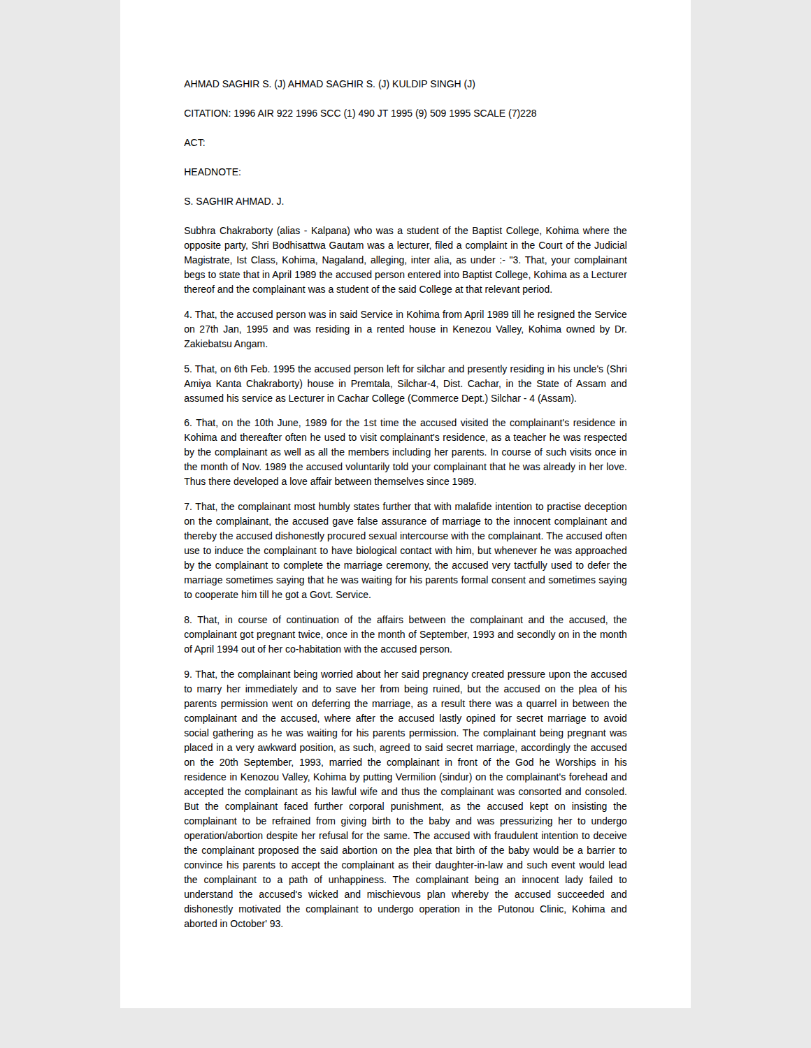AHMAD SAGHIR S. (J) AHMAD SAGHIR S. (J) KULDIP SINGH (J)
CITATION: 1996 AIR 922 1996 SCC (1) 490 JT 1995 (9) 509 1995 SCALE (7)228
ACT:
HEADNOTE:
S. SAGHIR AHMAD. J.
Subhra Chakraborty (alias - Kalpana) who was a student of the Baptist College, Kohima where the opposite party, Shri Bodhisattwa Gautam was a lecturer, filed a complaint in the Court of the Judicial Magistrate, Ist Class, Kohima, Nagaland, alleging, inter alia, as under :- "3. That, your complainant begs to state that in April 1989 the accused person entered into Baptist College, Kohima as a Lecturer thereof and the complainant was a student of the said College at that relevant period.
4. That, the accused person was in said Service in Kohima from April 1989 till he resigned the Service on 27th Jan, 1995 and was residing in a rented house in Kenezou Valley, Kohima owned by Dr. Zakiebatsu Angam.
5. That, on 6th Feb. 1995 the accused person left for silchar and presently residing in his uncle's (Shri Amiya Kanta Chakraborty) house in Premtala, Silchar-4, Dist. Cachar, in the State of Assam and assumed his service as Lecturer in Cachar College (Commerce Dept.) Silchar - 4 (Assam).
6. That, on the 10th June, 1989 for the 1st time the accused visited the complainant's residence in Kohima and thereafter often he used to visit complainant's residence, as a teacher he was respected by the complainant as well as all the members including her parents. In course of such visits once in the month of Nov. 1989 the accused voluntarily told your complainant that he was already in her love. Thus there developed a love affair between themselves since 1989.
7. That, the complainant most humbly states further that with malafide intention to practise deception on the complainant, the accused gave false assurance of marriage to the innocent complainant and thereby the accused dishonestly procured sexual intercourse with the complainant. The accused often use to induce the complainant to have biological contact with him, but whenever he was approached by the complainant to complete the marriage ceremony, the accused very tactfully used to defer the marriage sometimes saying that he was waiting for his parents formal consent and sometimes saying to cooperate him till he got a Govt. Service.
8. That, in course of continuation of the affairs between the complainant and the accused, the complainant got pregnant twice, once in the month of September, 1993 and secondly on in the month of April 1994 out of her co-habitation with the accused person.
9. That, the complainant being worried about her said pregnancy created pressure upon the accused to marry her immediately and to save her from being ruined, but the accused on the plea of his parents permission went on deferring the marriage, as a result there was a quarrel in between the complainant and the accused, where after the accused lastly opined for secret marriage to avoid social gathering as he was waiting for his parents permission. The complainant being pregnant was placed in a very awkward position, as such, agreed to said secret marriage, accordingly the accused on the 20th September, 1993, married the complainant in front of the God he Worships in his residence in Kenozou Valley, Kohima by putting Vermilion (sindur) on the complainant's forehead and accepted the complainant as his lawful wife and thus the complainant was consorted and consoled. But the complainant faced further corporal punishment, as the accused kept on insisting the complainant to be refrained from giving birth to the baby and was pressurizing her to undergo operation/abortion despite her refusal for the same. The accused with fraudulent intention to deceive the complainant proposed the said abortion on the plea that birth of the baby would be a barrier to convince his parents to accept the complainant as their daughter-in-law and such event would lead the complainant to a path of unhappiness. The complainant being an innocent lady failed to understand the accused's wicked and mischievous plan whereby the accused succeeded and dishonestly motivated the complainant to undergo operation in the Putonou Clinic, Kohima and aborted in October' 93.